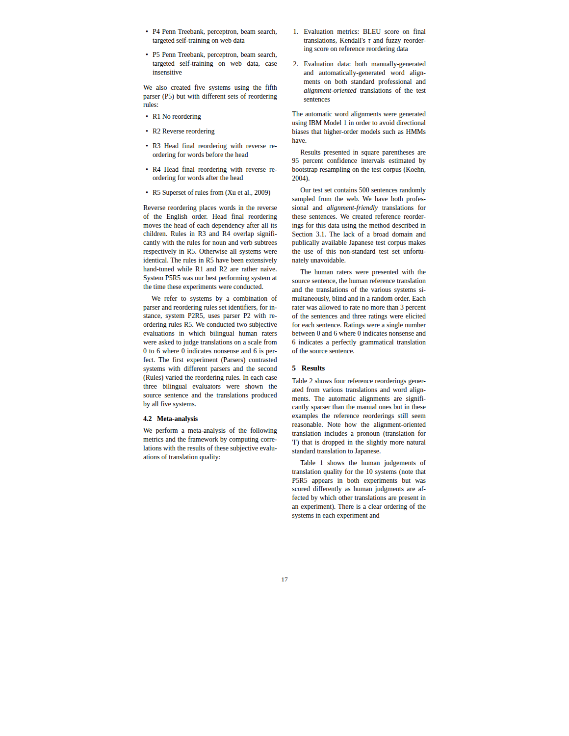P4 Penn Treebank, perceptron, beam search, targeted self-training on web data
P5 Penn Treebank, perceptron, beam search, targeted self-training on web data, case insensitive
We also created five systems using the fifth parser (P5) but with different sets of reordering rules:
R1 No reordering
R2 Reverse reordering
R3 Head final reordering with reverse reordering for words before the head
R4 Head final reordering with reverse reordering for words after the head
R5 Superset of rules from (Xu et al., 2009)
Reverse reordering places words in the reverse of the English order. Head final reordering moves the head of each dependency after all its children. Rules in R3 and R4 overlap significantly with the rules for noun and verb subtrees respectively in R5. Otherwise all systems were identical. The rules in R5 have been extensively hand-tuned while R1 and R2 are rather naive. System P5R5 was our best performing system at the time these experiments were conducted.
We refer to systems by a combination of parser and reordering rules set identifiers, for instance, system P2R5, uses parser P2 with reordering rules R5. We conducted two subjective evaluations in which bilingual human raters were asked to judge translations on a scale from 0 to 6 where 0 indicates nonsense and 6 is perfect. The first experiment (Parsers) contrasted systems with different parsers and the second (Rules) varied the reordering rules. In each case three bilingual evaluators were shown the source sentence and the translations produced by all five systems.
4.2 Meta-analysis
We perform a meta-analysis of the following metrics and the framework by computing correlations with the results of these subjective evaluations of translation quality:
Evaluation metrics: BLEU score on final translations, Kendall's τ and fuzzy reordering score on reference reordering data
Evaluation data: both manually-generated and automatically-generated word alignments on both standard professional and alignment-oriented translations of the test sentences
The automatic word alignments were generated using IBM Model 1 in order to avoid directional biases that higher-order models such as HMMs have.
Results presented in square parentheses are 95 percent confidence intervals estimated by bootstrap resampling on the test corpus (Koehn, 2004).
Our test set contains 500 sentences randomly sampled from the web. We have both professional and alignment-friendly translations for these sentences. We created reference reorderings for this data using the method described in Section 3.1. The lack of a broad domain and publically available Japanese test corpus makes the use of this non-standard test set unfortunately unavoidable.
The human raters were presented with the source sentence, the human reference translation and the translations of the various systems simultaneously, blind and in a random order. Each rater was allowed to rate no more than 3 percent of the sentences and three ratings were elicited for each sentence. Ratings were a single number between 0 and 6 where 0 indicates nonsense and 6 indicates a perfectly grammatical translation of the source sentence.
5 Results
Table 2 shows four reference reorderings generated from various translations and word alignments. The automatic alignments are significantly sparser than the manual ones but in these examples the reference reorderings still seem reasonable. Note how the alignment-oriented translation includes a pronoun (translation for 'I') that is dropped in the slightly more natural standard translation to Japanese.
Table 1 shows the human judgements of translation quality for the 10 systems (note that P5R5 appears in both experiments but was scored differently as human judgments are affected by which other translations are present in an experiment). There is a clear ordering of the systems in each experiment and
17